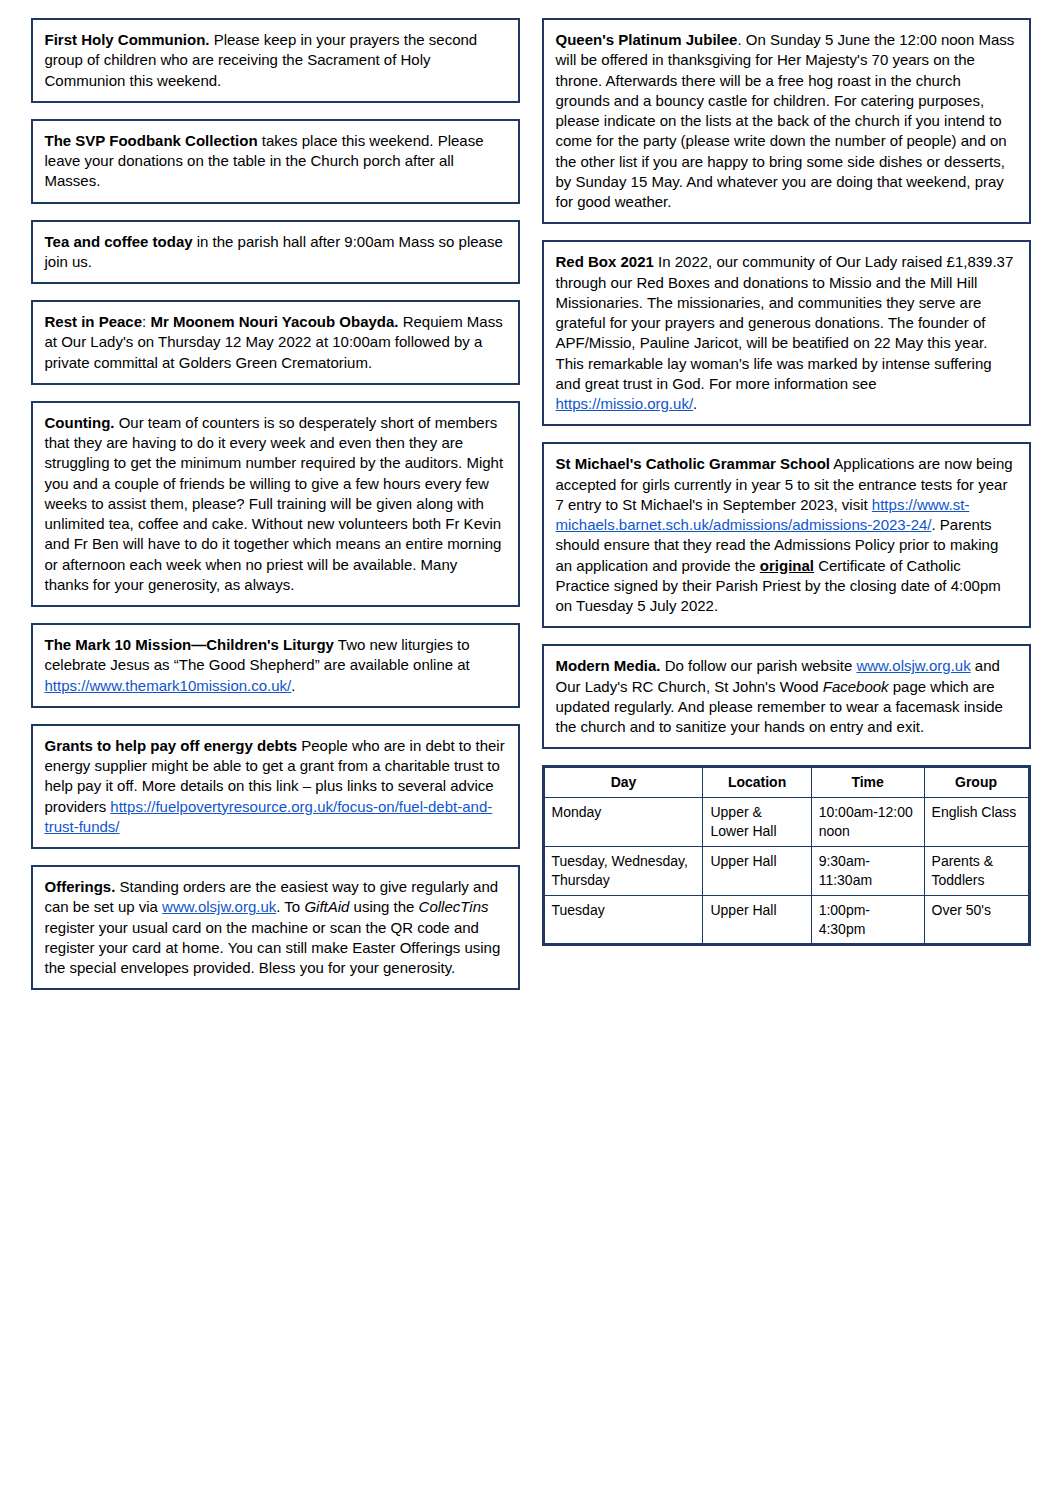First Holy Communion. Please keep in your prayers the second group of children who are receiving the Sacrament of Holy Communion this weekend.
The SVP Foodbank Collection takes place this weekend. Please leave your donations on the table in the Church porch after all Masses.
Tea and coffee today in the parish hall after 9:00am Mass so please join us.
Rest in Peace: Mr Moonem Nouri Yacoub Obayda. Requiem Mass at Our Lady's on Thursday 12 May 2022 at 10:00am followed by a private committal at Golders Green Crematorium.
Counting. Our team of counters is so desperately short of members that they are having to do it every week and even then they are struggling to get the minimum number required by the auditors. Might you and a couple of friends be willing to give a few hours every few weeks to assist them, please? Full training will be given along with unlimited tea, coffee and cake. Without new volunteers both Fr Kevin and Fr Ben will have to do it together which means an entire morning or afternoon each week when no priest will be available. Many thanks for your generosity, as always.
The Mark 10 Mission—Children's Liturgy Two new liturgies to celebrate Jesus as “The Good Shepherd” are available online at https://www.themark10mission.co.uk/.
Grants to help pay off energy debts People who are in debt to their energy supplier might be able to get a grant from a charitable trust to help pay it off. More details on this link – plus links to several advice providers https://fuelpovertyresource.org.uk/focus-on/fuel-debt-and-trust-funds/
Offerings. Standing orders are the easiest way to give regularly and can be set up via www.olsjw.org.uk. To GiftAid using the CollecTins register your usual card on the machine or scan the QR code and register your card at home. You can still make Easter Offerings using the special envelopes provided. Bless you for your generosity.
Queen's Platinum Jubilee. On Sunday 5 June the 12:00 noon Mass will be offered in thanksgiving for Her Majesty's 70 years on the throne. Afterwards there will be a free hog roast in the church grounds and a bouncy castle for children. For catering purposes, please indicate on the lists at the back of the church if you intend to come for the party (please write down the number of people) and on the other list if you are happy to bring some side dishes or desserts, by Sunday 15 May. And whatever you are doing that weekend, pray for good weather.
Red Box 2021 In 2022, our community of Our Lady raised £1,839.37 through our Red Boxes and donations to Missio and the Mill Hill Missionaries. The missionaries, and communities they serve are grateful for your prayers and generous donations. The founder of APF/Missio, Pauline Jaricot, will be beatified on 22 May this year. This remarkable lay woman's life was marked by intense suffering and great trust in God. For more information see https://missio.org.uk/.
St Michael's Catholic Grammar School Applications are now being accepted for girls currently in year 5 to sit the entrance tests for year 7 entry to St Michael's in September 2023, visit https://www.st-michaels.barnet.sch.uk/admissions/admissions-2023-24/. Parents should ensure that they read the Admissions Policy prior to making an application and provide the original Certificate of Catholic Practice signed by their Parish Priest by the closing date of 4:00pm on Tuesday 5 July 2022.
Modern Media. Do follow our parish website www.olsjw.org.uk and Our Lady's RC Church, St John's Wood Facebook page which are updated regularly. And please remember to wear a facemask inside the church and to sanitize your hands on entry and exit.
| Day | Location | Time | Group |
| --- | --- | --- | --- |
| Monday | Upper & Lower Hall | 10:00am-12:00 noon | English Class |
| Tuesday, Wednesday, Thursday | Upper Hall | 9:30am-11:30am | Parents & Toddlers |
| Tuesday | Upper Hall | 1:00pm-4:30pm | Over 50's |